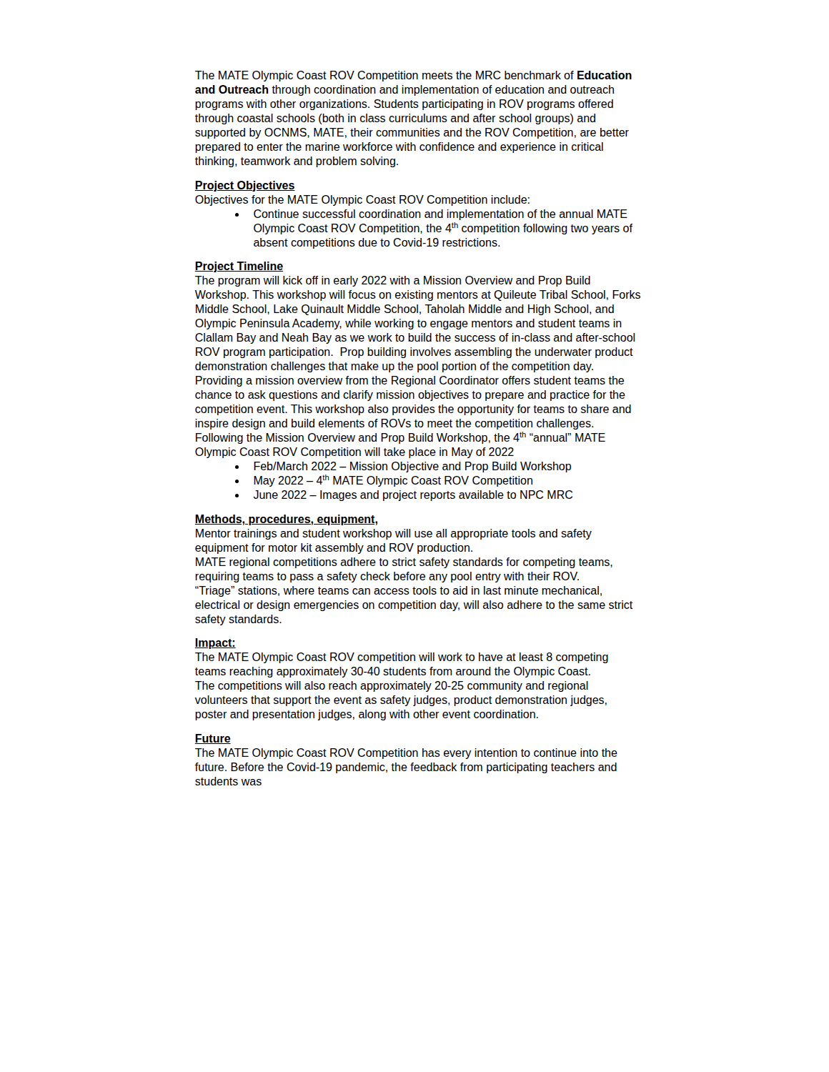The MATE Olympic Coast ROV Competition meets the MRC benchmark of Education and Outreach through coordination and implementation of education and outreach programs with other organizations. Students participating in ROV programs offered through coastal schools (both in class curriculums and after school groups) and supported by OCNMS, MATE, their communities and the ROV Competition, are better prepared to enter the marine workforce with confidence and experience in critical thinking, teamwork and problem solving.
Project Objectives
Objectives for the MATE Olympic Coast ROV Competition include:
Continue successful coordination and implementation of the annual MATE Olympic Coast ROV Competition, the 4th competition following two years of absent competitions due to Covid-19 restrictions.
Project Timeline
The program will kick off in early 2022 with a Mission Overview and Prop Build Workshop. This workshop will focus on existing mentors at Quileute Tribal School, Forks Middle School, Lake Quinault Middle School, Taholah Middle and High School, and Olympic Peninsula Academy, while working to engage mentors and student teams in Clallam Bay and Neah Bay as we work to build the success of in-class and after-school ROV program participation. Prop building involves assembling the underwater product demonstration challenges that make up the pool portion of the competition day. Providing a mission overview from the Regional Coordinator offers student teams the chance to ask questions and clarify mission objectives to prepare and practice for the competition event. This workshop also provides the opportunity for teams to share and inspire design and build elements of ROVs to meet the competition challenges.
Following the Mission Overview and Prop Build Workshop, the 4th “annual” MATE Olympic Coast ROV Competition will take place in May of 2022
Feb/March 2022 – Mission Objective and Prop Build Workshop
May 2022 – 4th MATE Olympic Coast ROV Competition
June 2022 – Images and project reports available to NPC MRC
Methods, procedures, equipment,
Mentor trainings and student workshop will use all appropriate tools and safety equipment for motor kit assembly and ROV production.
MATE regional competitions adhere to strict safety standards for competing teams, requiring teams to pass a safety check before any pool entry with their ROV.
“Triage” stations, where teams can access tools to aid in last minute mechanical, electrical or design emergencies on competition day, will also adhere to the same strict safety standards.
Impact:
The MATE Olympic Coast ROV competition will work to have at least 8 competing teams reaching approximately 30-40 students from around the Olympic Coast.
The competitions will also reach approximately 20-25 community and regional volunteers that support the event as safety judges, product demonstration judges, poster and presentation judges, along with other event coordination.
Future
The MATE Olympic Coast ROV Competition has every intention to continue into the future. Before the Covid-19 pandemic, the feedback from participating teachers and students was